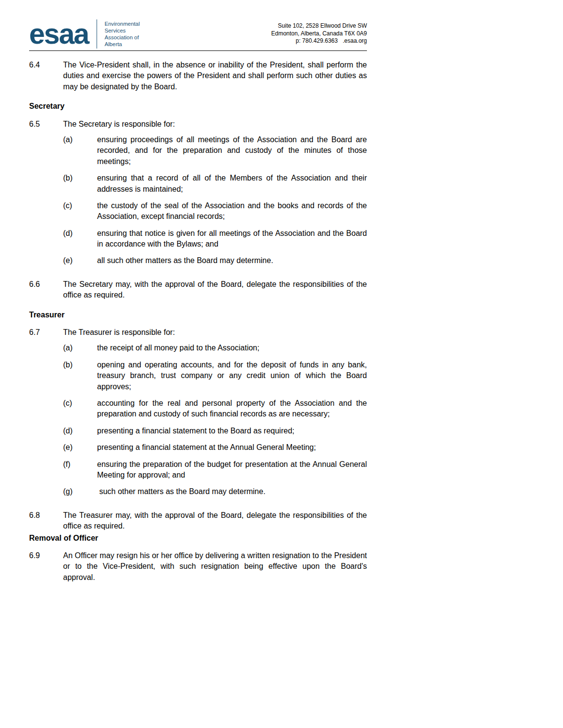esaa
Environmental
Services
Association of
Alberta
Suite 102, 2528 Ellwood Drive SW
Edmonton, Alberta, Canada T6X 0A9
p: 780.429.6363 .esaa.org
6.4
The Vice-President shall, in the absence or inability of the President, shall perform the duties and exercise the powers of the President and shall perform such other duties as may be designated by the Board.
Secretary
6.5
The Secretary is responsible for:
(a) ensuring proceedings of all meetings of the Association and the Board are recorded, and for the preparation and custody of the minutes of those meetings;
(b) ensuring that a record of all of the Members of the Association and their addresses is maintained;
(c) the custody of the seal of the Association and the books and records of the Association, except financial records;
(d) ensuring that notice is given for all meetings of the Association and the Board in accordance with the Bylaws; and
(e) all such other matters as the Board may determine.
6.6
The Secretary may, with the approval of the Board, delegate the responsibilities of the office as required.
Treasurer
6.7
The Treasurer is responsible for:
(a) the receipt of all money paid to the Association;
(b) opening and operating accounts, and for the deposit of funds in any bank, treasury branch, trust company or any credit union of which the Board approves;
(c) accounting for the real and personal property of the Association and the preparation and custody of such financial records as are necessary;
(d) presenting a financial statement to the Board as required;
(e) presenting a financial statement at the Annual General Meeting;
(f) ensuring the preparation of the budget for presentation at the Annual General Meeting for approval; and
(g) such other matters as the Board may determine.
6.8
The Treasurer may, with the approval of the Board, delegate the responsibilities of the office as required.
Removal of Officer
6.9
An Officer may resign his or her office by delivering a written resignation to the President or to the Vice-President, with such resignation being effective upon the Board's approval.